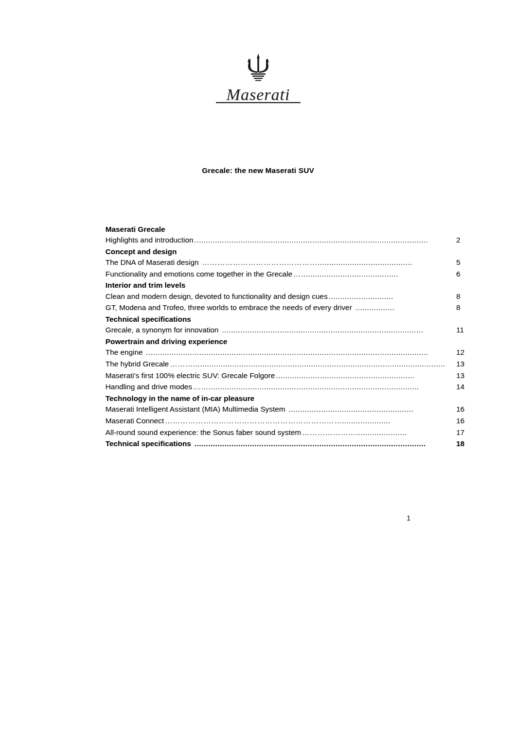Maserati
Grecale: the new Maserati SUV
| Maserati Grecale |
| Highlights and introduction ..................................................................................................... | 2 |
| Concept and design |
| The DNA of Maserati design ………………………………………......................................... | 5 |
| Functionality and emotions come together in the Grecale ….......................................... | 6 |
| Interior and trim levels |
| Clean and modern design, devoted to functionality and design cues ............................ | 8 |
| GT, Modena and Trofeo, three worlds to embrace the needs of every driver ................. | 8 |
| Technical specifications |
| Grecale, a synonym for innovation ....................................................................................... | 11 |
| Powertrain and driving experience |
| The engine .......................................................................................................................... | 12 |
| The hybrid Grecale ………............................................................................................................. | 13 |
| Maserati’s first 100% electric SUV: Grecale Folgore ............................................................ | 13 |
| Handling and drive modes ……........................................................................................... | 14 |
| Technology in the name of in-car pleasure |
| Maserati Intelligent Assistant (MIA) Multimedia System ...................................................... | 16 |
| Maserati Connect ……………………………………………………………..................... | 16 |
| All-round sound experience: the Sonus faber sound system …………………...................... | 17 |
| Technical specifications .................................................................................................... | 18 |
1